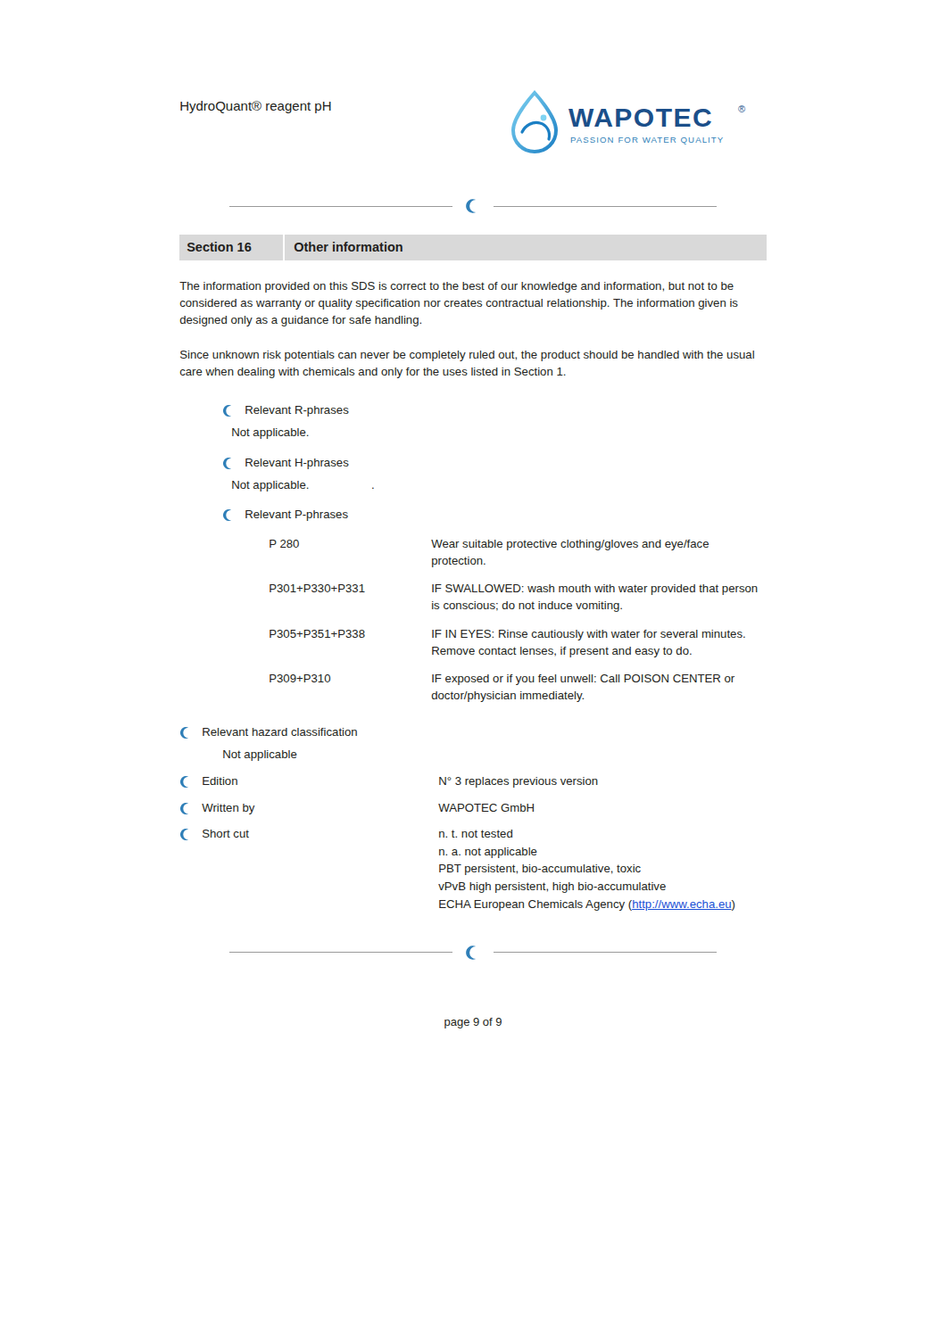HydroQuant® reagent pH
WAPOTEC ® PASSION FOR WATER QUALITY
Section 16
Other information
The information provided on this SDS is correct to the best of our knowledge and information, but not to be considered as warranty or quality specification nor creates contractual relationship. The information given is designed only as a guidance for safe handling.
Since unknown risk potentials can never be completely ruled out, the product should be handled with the usual care when dealing with chemicals and only for the uses listed in Section 1.
Relevant R-phrases
Not applicable.
Relevant H-phrases
Not applicable. .
Relevant P-phrases
| P 280 | Wear suitable protective clothing/gloves and eye/face protection. |
| P301+P330+P331 | IF SWALLOWED: wash mouth with water provided that person is conscious; do not induce vomiting. |
| P305+P351+P338 | IF IN EYES: Rinse cautiously with water for several minutes. Remove contact lenses, if present and easy to do. |
| P309+P310 | IF exposed or if you feel unwell: Call POISON CENTER or doctor/physician immediately. |
Relevant hazard classification
Not applicable
| Edition | N° 3 replaces previous version |
| Written by | WAPOTEC GmbH |
| Short cut | n. t. not tested n. a. not applicable PBT persistent, bio-accumulative, toxic vPvB high persistent, high bio-accumulative ECHA European Chemicals Agency ( http://www.echa.eu ) |
page 9 of 9